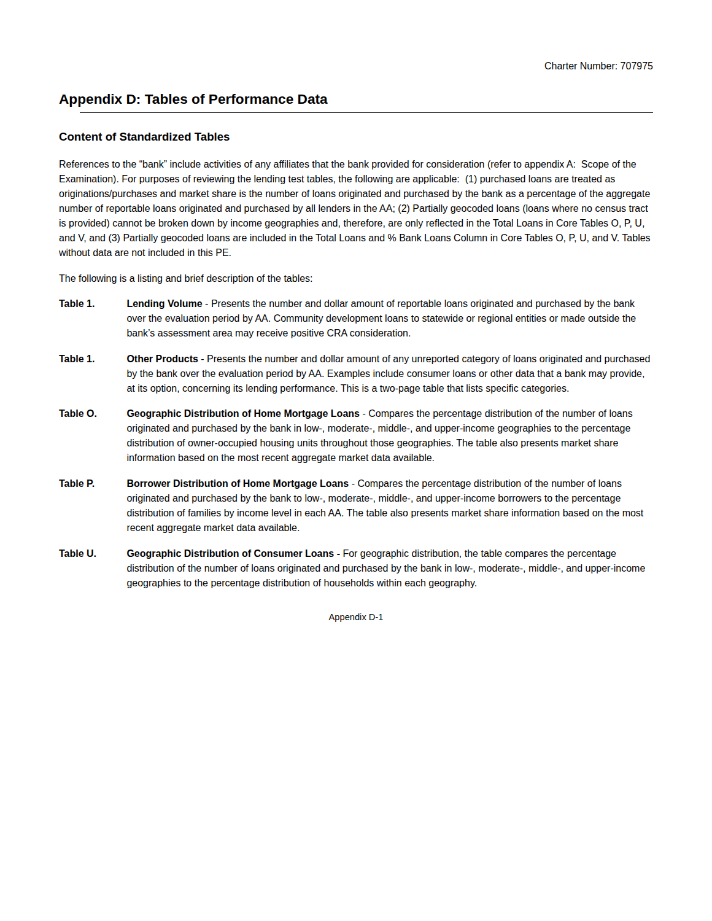Charter Number: 707975
Appendix D: Tables of Performance Data
Content of Standardized Tables
References to the “bank” include activities of any affiliates that the bank provided for consideration (refer to appendix A: Scope of the Examination). For purposes of reviewing the lending test tables, the following are applicable: (1) purchased loans are treated as originations/purchases and market share is the number of loans originated and purchased by the bank as a percentage of the aggregate number of reportable loans originated and purchased by all lenders in the AA; (2) Partially geocoded loans (loans where no census tract is provided) cannot be broken down by income geographies and, therefore, are only reflected in the Total Loans in Core Tables O, P, U, and V, and (3) Partially geocoded loans are included in the Total Loans and % Bank Loans Column in Core Tables O, P, U, and V. Tables without data are not included in this PE.
The following is a listing and brief description of the tables:
Table 1.
Lending Volume - Presents the number and dollar amount of reportable loans originated and purchased by the bank over the evaluation period by AA. Community development loans to statewide or regional entities or made outside the bank’s assessment area may receive positive CRA consideration.
Table 1.
Other Products - Presents the number and dollar amount of any unreported category of loans originated and purchased by the bank over the evaluation period by AA. Examples include consumer loans or other data that a bank may provide, at its option, concerning its lending performance. This is a two-page table that lists specific categories.
Table O.
Geographic Distribution of Home Mortgage Loans - Compares the percentage distribution of the number of loans originated and purchased by the bank in low-, moderate-, middle-, and upper-income geographies to the percentage distribution of owner-occupied housing units throughout those geographies. The table also presents market share information based on the most recent aggregate market data available.
Table P.
Borrower Distribution of Home Mortgage Loans - Compares the percentage distribution of the number of loans originated and purchased by the bank to low-, moderate-, middle-, and upper-income borrowers to the percentage distribution of families by income level in each AA. The table also presents market share information based on the most recent aggregate market data available.
Table U.
Geographic Distribution of Consumer Loans - For geographic distribution, the table compares the percentage distribution of the number of loans originated and purchased by the bank in low-, moderate-, middle-, and upper-income geographies to the percentage distribution of households within each geography.
Appendix D-1